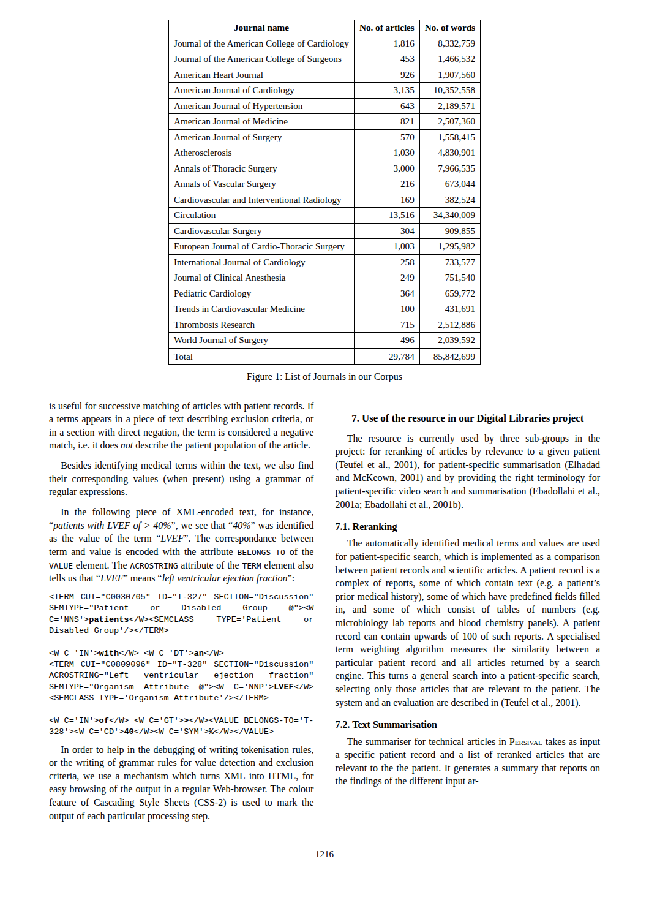| Journal name | No. of articles | No. of words |
| --- | --- | --- |
| Journal of the American College of Cardiology | 1,816 | 8,332,759 |
| Journal of the American College of Surgeons | 453 | 1,466,532 |
| American Heart Journal | 926 | 1,907,560 |
| American Journal of Cardiology | 3,135 | 10,352,558 |
| American Journal of Hypertension | 643 | 2,189,571 |
| American Journal of Medicine | 821 | 2,507,360 |
| American Journal of Surgery | 570 | 1,558,415 |
| Atherosclerosis | 1,030 | 4,830,901 |
| Annals of Thoracic Surgery | 3,000 | 7,966,535 |
| Annals of Vascular Surgery | 216 | 673,044 |
| Cardiovascular and Interventional Radiology | 169 | 382,524 |
| Circulation | 13,516 | 34,340,009 |
| Cardiovascular Surgery | 304 | 909,855 |
| European Journal of Cardio-Thoracic Surgery | 1,003 | 1,295,982 |
| International Journal of Cardiology | 258 | 733,577 |
| Journal of Clinical Anesthesia | 249 | 751,540 |
| Pediatric Cardiology | 364 | 659,772 |
| Trends in Cardiovascular Medicine | 100 | 431,691 |
| Thrombosis Research | 715 | 2,512,886 |
| World Journal of Surgery | 496 | 2,039,592 |
| Total | 29,784 | 85,842,699 |
Figure 1: List of Journals in our Corpus
is useful for successive matching of articles with patient records. If a terms appears in a piece of text describing exclusion criteria, or in a section with direct negation, the term is considered a negative match, i.e. it does not describe the patient population of the article.
Besides identifying medical terms within the text, we also find their corresponding values (when present) using a grammar of regular expressions.
In the following piece of XML-encoded text, for instance, “patients with LVEF of > 40%”, we see that “40%” was identified as the value of the term “LVEF”. The correspondance between term and value is encoded with the attribute BELONGS-TO of the VALUE element. The ACROSTRING attribute of the TERM element also tells us that “LVEF” means “left ventricular ejection fraction”:
<TERM CUI="C0030705" ID="T-327" SECTION="Discussion" SEMTYPE="Patient or Disabled Group @"><W C='NNS'>patients</W><SEMCLASS TYPE='Patient or Disabled Group'/></TERM>

<W C='IN'>with</W> <W C='DT'>an</W>
<TERM CUI="C0809096" ID="T-328" SECTION="Discussion" ACROSTRING="Left ventricular ejection fraction" SEMTYPE="Organism Attribute @"><W C='NNP'>LVEF</W><SEMCLASS TYPE='Organism Attribute'/></TERM>

<W C='IN'>of</W> <W C='GT'>></W><VALUE BELONGS-TO='T-328'><W C='CD'>40</W><W C='SYM'>%</W></VALUE>
In order to help in the debugging of writing tokenisation rules, or the writing of grammar rules for value detection and exclusion criteria, we use a mechanism which turns XML into HTML, for easy browsing of the output in a regular Web-browser. The colour feature of Cascading Style Sheets (CSS-2) is used to mark the output of each particular processing step.
7. Use of the resource in our Digital Libraries project
The resource is currently used by three sub-groups in the project: for reranking of articles by relevance to a given patient (Teufel et al., 2001), for patient-specific summarisation (Elhadad and McKeown, 2001) and by providing the right terminology for patient-specific video search and summarisation (Ebadollahi et al., 2001a; Ebadollahi et al., 2001b).
7.1. Reranking
The automatically identified medical terms and values are used for patient-specific search, which is implemented as a comparison between patient records and scientific articles. A patient record is a complex of reports, some of which contain text (e.g. a patient’s prior medical history), some of which have predefined fields filled in, and some of which consist of tables of numbers (e.g. microbiology lab reports and blood chemistry panels). A patient record can contain upwards of 100 of such reports. A specialised term weighting algorithm measures the similarity between a particular patient record and all articles returned by a search engine. This turns a general search into a patient-specific search, selecting only those articles that are relevant to the patient. The system and an evaluation are described in (Teufel et al., 2001).
7.2. Text Summarisation
The summariser for technical articles in Persival takes as input a specific patient record and a list of reranked articles that are relevant to the the patient. It generates a summary that reports on the findings of the different input ar-
1216